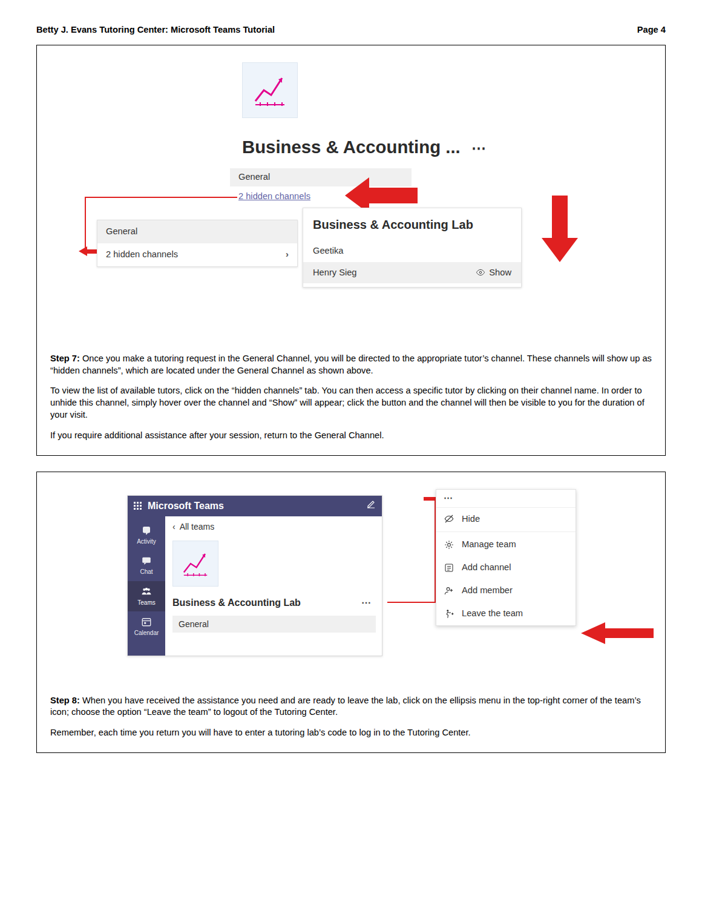Betty J. Evans Tutoring Center: Microsoft Teams Tutorial Page 4
Business & Accounting ... ⋯
General
2 hidden channels
General
2 hidden channels ›
Business & Accounting Lab
Geetika
Henry Sieg Show
Step 7: Once you make a tutoring request in the General Channel, you will be directed to the appropriate tutor’s channel. These channels will show up as “hidden channels”, which are located under the General Channel as shown above.
To view the list of available tutors, click on the “hidden channels” tab. You can then access a specific tutor by clicking on their channel name. In order to unhide this channel, simply hover over the channel and “Show” will appear; click the button and the channel will then be visible to you for the duration of your visit.
If you require additional assistance after your session, return to the General Channel.
Microsoft Teams
Activity
Chat
Teams
Calendar
‹ All teams
Business & Accounting Lab ⋯
General
⋯
Hide
Manage team
Add channel
Add member
Leave the team
Step 8: When you have received the assistance you need and are ready to leave the lab, click on the ellipsis menu in the top-right corner of the team’s icon; choose the option “Leave the team” to logout of the Tutoring Center.
Remember, each time you return you will have to enter a tutoring lab’s code to log in to the Tutoring Center.